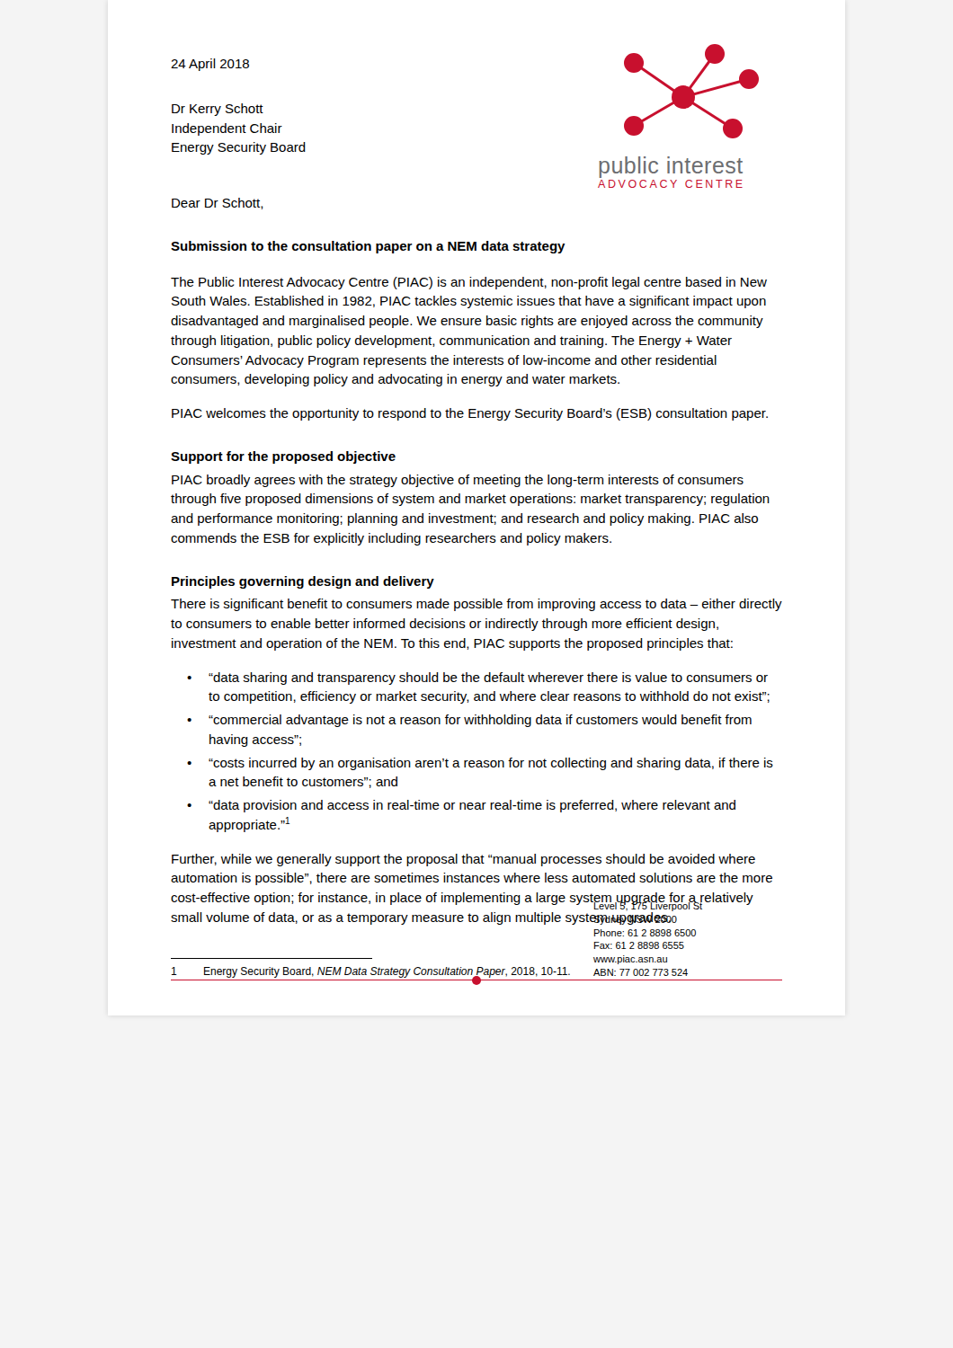public interest ADVOCACY CENTRE
24 April 2018
Dr Kerry Schott
Independent Chair
Energy Security Board
Dear Dr Schott,
Submission to the consultation paper on a NEM data strategy
The Public Interest Advocacy Centre (PIAC) is an independent, non-profit legal centre based in New South Wales. Established in 1982, PIAC tackles systemic issues that have a significant impact upon disadvantaged and marginalised people. We ensure basic rights are enjoyed across the community through litigation, public policy development, communication and training. The Energy + Water Consumers’ Advocacy Program represents the interests of low-income and other residential consumers, developing policy and advocating in energy and water markets.
PIAC welcomes the opportunity to respond to the Energy Security Board’s (ESB) consultation paper.
Support for the proposed objective
PIAC broadly agrees with the strategy objective of meeting the long-term interests of consumers through five proposed dimensions of system and market operations: market transparency; regulation and performance monitoring; planning and investment; and research and policy making. PIAC also commends the ESB for explicitly including researchers and policy makers.
Principles governing design and delivery
There is significant benefit to consumers made possible from improving access to data – either directly to consumers to enable better informed decisions or indirectly through more efficient design, investment and operation of the NEM. To this end, PIAC supports the proposed principles that:
“data sharing and transparency should be the default wherever there is value to consumers or to competition, efficiency or market security, and where clear reasons to withhold do not exist”;
“commercial advantage is not a reason for withholding data if customers would benefit from having access”;
“costs incurred by an organisation aren’t a reason for not collecting and sharing data, if there is a net benefit to customers”; and
“data provision and access in real-time or near real-time is preferred, where relevant and appropriate.”1
Further, while we generally support the proposal that “manual processes should be avoided where automation is possible”, there are sometimes instances where less automated solutions are the more cost-effective option; for instance, in place of implementing a large system upgrade for a relatively small volume of data, or as a temporary measure to align multiple system upgrades.
1 Energy Security Board, NEM Data Strategy Consultation Paper, 2018, 10-11.
Level 5, 175 Liverpool St
Sydney NSW 2000
Phone: 61 2 8898 6500
Fax: 61 2 8898 6555
www.piac.asn.au
ABN: 77 002 773 524